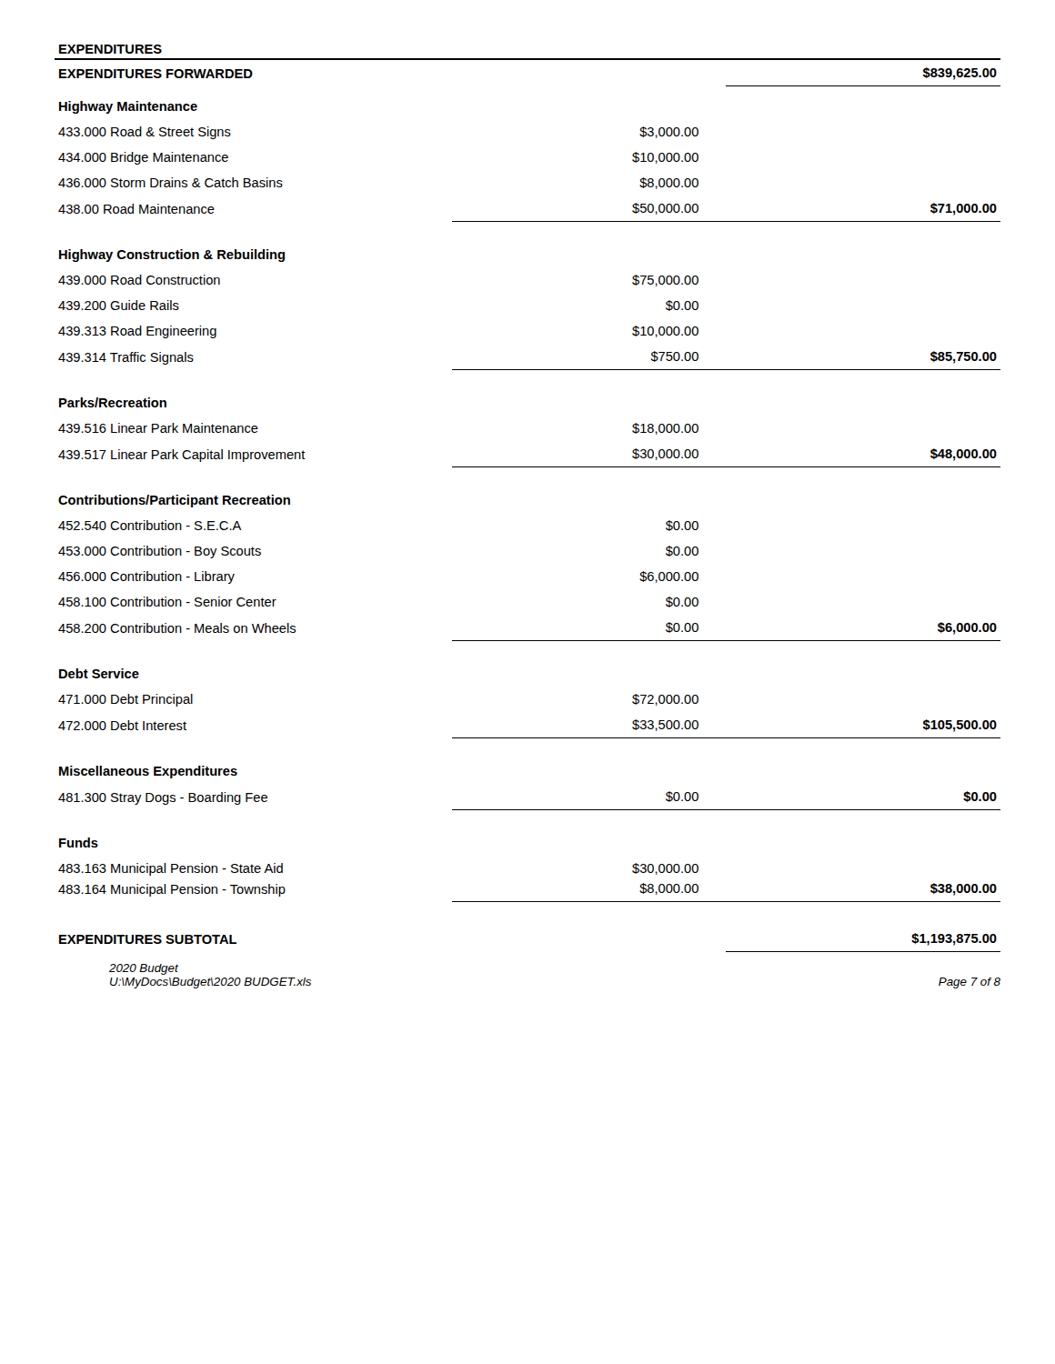| EXPENDITURES |
| EXPENDITURES FORWARDED | | $839,625.00 |
| Highway Maintenance |
| 433.000 Road & Street Signs | $3,000.00 | |
| 434.000 Bridge Maintenance | $10,000.00 | |
| 436.000 Storm Drains & Catch Basins | $8,000.00 | |
| 438.00 Road Maintenance | $50,000.00 | $71,000.00 |
| Highway Construction & Rebuilding |
| 439.000 Road Construction | $75,000.00 | |
| 439.200 Guide Rails | $0.00 | |
| 439.313 Road Engineering | $10,000.00 | |
| 439.314 Traffic Signals | $750.00 | $85,750.00 |
| Parks/Recreation |
| 439.516 Linear Park Maintenance | $18,000.00 | |
| 439.517 Linear Park Capital Improvement | $30,000.00 | $48,000.00 |
| Contributions/Participant Recreation |
| 452.540 Contribution - S.E.C.A | $0.00 | |
| 453.000 Contribution - Boy Scouts | $0.00 | |
| 456.000 Contribution - Library | $6,000.00 | |
| 458.100 Contribution - Senior Center | $0.00 | |
| 458.200 Contribution - Meals on Wheels | $0.00 | $6,000.00 |
| Debt Service |
| 471.000 Debt Principal | $72,000.00 | |
| 472.000 Debt Interest | $33,500.00 | $105,500.00 |
| Miscellaneous Expenditures |
| 481.300 Stray Dogs - Boarding Fee | $0.00 | $0.00 |
| Funds |
| 483.163 Municipal Pension - State Aid | $30,000.00 | |
| 483.164 Municipal Pension - Township | $8,000.00 | $38,000.00 |
| EXPENDITURES SUBTOTAL | | $1,193,875.00 |
2020 Budget
U:\MyDocs\Budget\2020 BUDGET.xls
Page 7 of 8